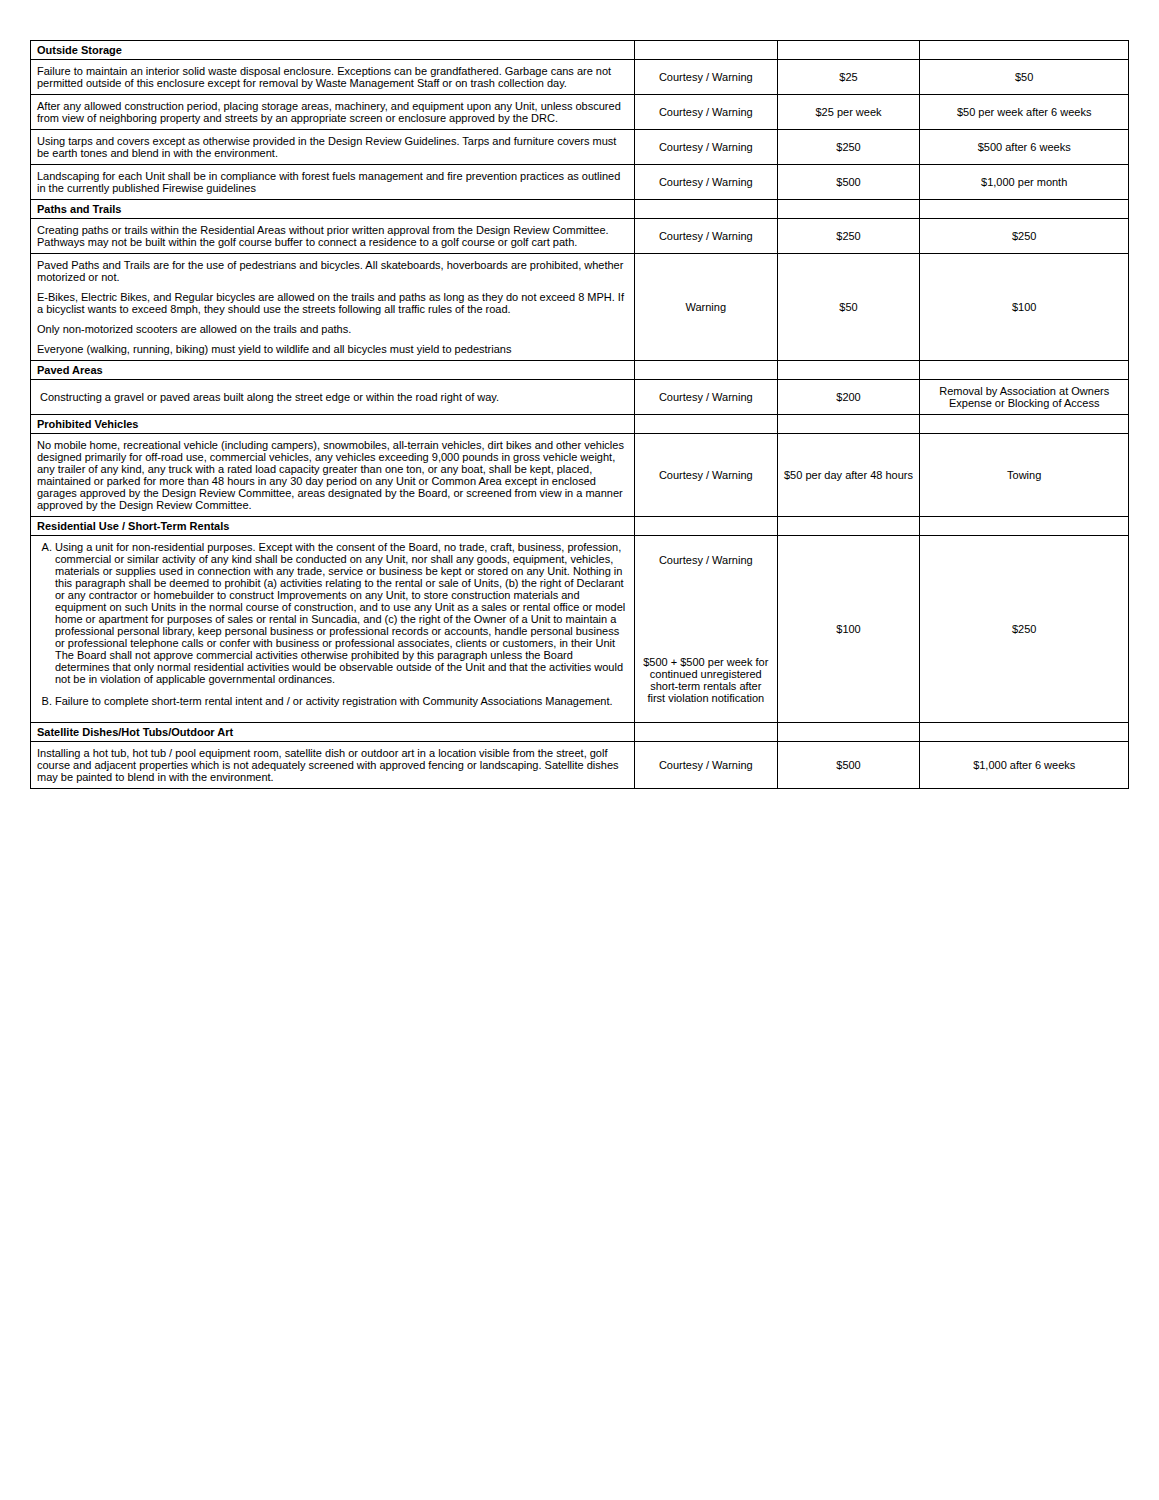| Outside Storage | | | |
| Failure to maintain an interior solid waste disposal enclosure. Exceptions can be grandfathered. Garbage cans are not permitted outside of this enclosure except for removal by Waste Management Staff or on trash collection day. | Courtesy / Warning | $25 | $50 |
| After any allowed construction period, placing storage areas, machinery, and equipment upon any Unit, unless obscured from view of neighboring property and streets by an appropriate screen or enclosure approved by the DRC. | Courtesy / Warning | $25 per week | $50 per week after 6 weeks |
| Using tarps and covers except as otherwise provided in the Design Review Guidelines. Tarps and furniture covers must be earth tones and blend in with the environment. | Courtesy / Warning | $250 | $500 after 6 weeks |
| Landscaping for each Unit shall be in compliance with forest fuels management and fire prevention practices as outlined in the currently published Firewise guidelines | Courtesy / Warning | $500 | $1,000 per month |
| Paths and Trails | | | |
| Creating paths or trails within the Residential Areas without prior written approval from the Design Review Committee. Pathways may not be built within the golf course buffer to connect a residence to a golf course or golf cart path. | Courtesy / Warning | $250 | $250 |
| Paved Paths and Trails are for the use of pedestrians and bicycles. All skateboards, hoverboards are prohibited, whether motorized or not. E-Bikes, Electric Bikes, and Regular bicycles are allowed on the trails and paths as long as they do not exceed 8 MPH. If a bicyclist wants to exceed 8mph, they should use the streets following all traffic rules of the road. Only non-motorized scooters are allowed on the trails and paths. Everyone (walking, running, biking) must yield to wildlife and all bicycles must yield to pedestrians | Warning | $50 | $100 |
| Paved Areas | | | |
| Constructing a gravel or paved areas built along the street edge or within the road right of way. | Courtesy / Warning | $200 | Removal by Association at Owners Expense or Blocking of Access |
| Prohibited Vehicles | | | |
| No mobile home, recreational vehicle (including campers), snowmobiles, all-terrain vehicles, dirt bikes and other vehicles designed primarily for off-road use, commercial vehicles, any vehicles exceeding 9,000 pounds in gross vehicle weight, any trailer of any kind, any truck with a rated load capacity greater than one ton, or any boat, shall be kept, placed, maintained or parked for more than 48 hours in any 30 day period on any Unit or Common Area except in enclosed garages approved by the Design Review Committee, areas designated by the Board, or screened from view in a manner approved by the Design Review Committee. | Courtesy / Warning | $50 per day after 48 hours | Towing |
| Residential Use / Short-Term Rentals | | | |
| Using a unit for non-residential purposes. Except with the consent of the Board, no trade, craft, business, profession, commercial or similar activity of any kind shall be conducted on any Unit, nor shall any goods, equipment, vehicles, materials or supplies used in connection with any trade, service or business be kept or stored on any Unit. Nothing in this paragraph shall be deemed to prohibit (a) activities relating to the rental or sale of Units, (b) the right of Declarant or any contractor or homebuilder to construct Improvements on any Unit, to store construction materials and equipment on such Units in the normal course of construction, and to use any Unit as a sales or rental office or model home or apartment for purposes of sales or rental in Suncadia, and (c) the right of the Owner of a Unit to maintain a professional personal library, keep personal business or professional records or accounts, handle personal business or professional telephone calls or confer with business or professional associates, clients or customers, in their Unit The Board shall not approve commercial activities otherwise prohibited by this paragraph unless the Board determines that only normal residential activities would be observable outside of the Unit and that the activities would not be in violation of applicable governmental ordinances. Failure to complete short-term rental intent and / or activity registration with Community Associations Management. | Courtesy / Warning $500 + $500 per week for continued unregistered short-term rentals after first violation notification | $100 | $250 |
| Satellite Dishes/Hot Tubs/Outdoor Art | | | |
| Installing a hot tub, hot tub / pool equipment room, satellite dish or outdoor art in a location visible from the street, golf course and adjacent properties which is not adequately screened with approved fencing or landscaping. Satellite dishes may be painted to blend in with the environment. | Courtesy / Warning | $500 | $1,000 after 6 weeks |